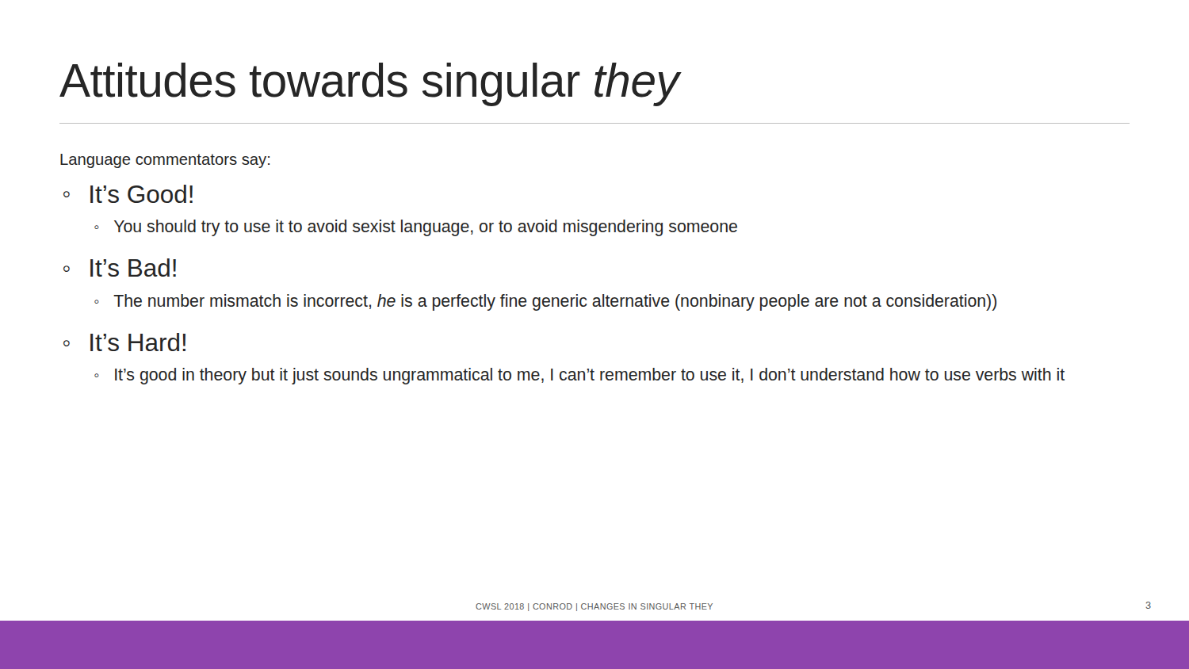Attitudes towards singular they
Language commentators say:
It’s Good!
You should try to use it to avoid sexist language, or to avoid misgendering someone
It’s Bad!
The number mismatch is incorrect, he is a perfectly fine generic alternative (nonbinary people are not a consideration))
It’s Hard!
It’s good in theory but it just sounds ungrammatical to me, I can’t remember to use it, I don’t understand how to use verbs with it
CWSL 2018 | CONROD | CHANGES IN SINGULAR THEY
3